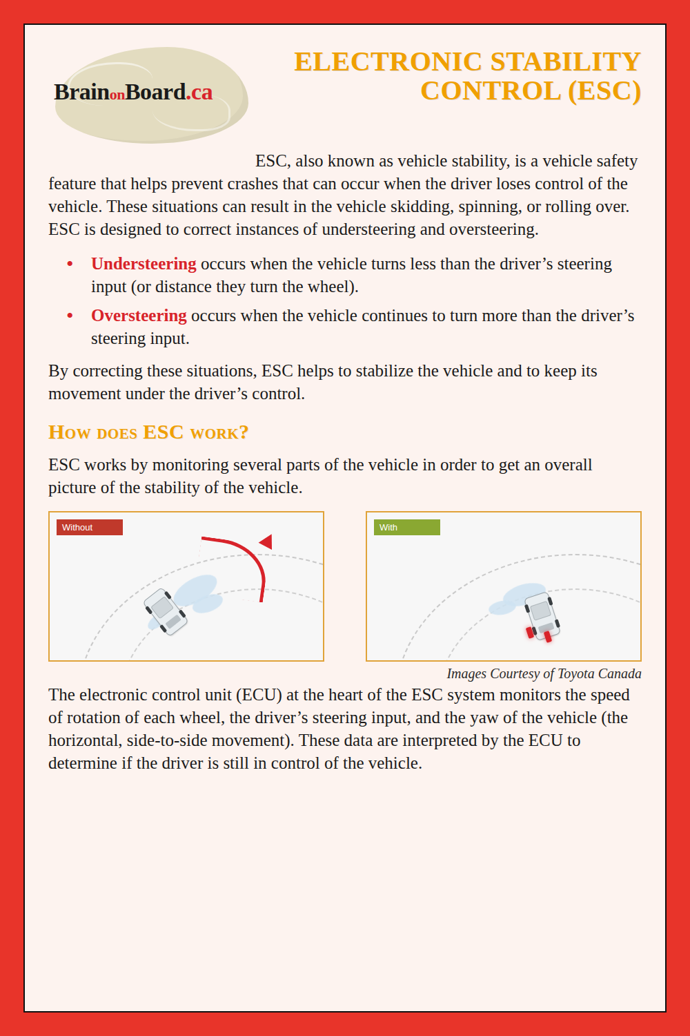Brainon Board.ca
Electronic stability control (ESC)
ESC, also known as vehicle stability, is a vehicle safety feature that helps prevent crashes that can occur when the driver loses control of the vehicle. These situations can result in the vehicle skidding, spinning, or rolling over. ESC is designed to correct instances of understeering and oversteering.
Understeering occurs when the vehicle turns less than the driver’s steering input (or distance they turn the wheel).
Oversteering occurs when the vehicle continues to turn more than the driver’s steering input.
By correcting these situations, ESC helps to stabilize the vehicle and to keep its movement under the driver’s control.
How does ESC work?
ESC works by monitoring several parts of the vehicle in order to get an overall picture of the stability of the vehicle.
Without
With
Images Courtesy of Toyota Canada
The electronic control unit (ECU) at the heart of the ESC system monitors the speed of rotation of each wheel, the driver’s steering input, and the yaw of the vehicle (the horizontal, side-to-side movement). These data are interpreted by the ECU to determine if the driver is still in control of the vehicle.